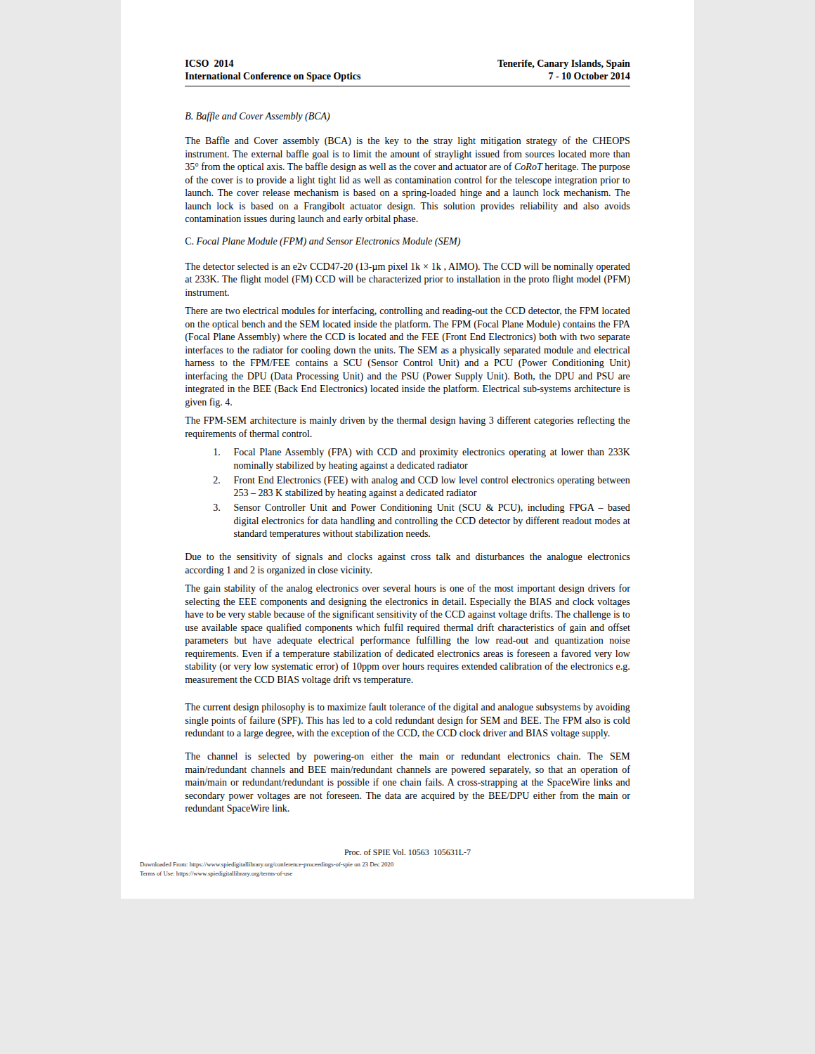ICSO 2014 Tenerife, Canary Islands, Spain
International Conference on Space Optics 7 - 10 October 2014
B. Baffle and Cover Assembly (BCA)
The Baffle and Cover assembly (BCA) is the key to the stray light mitigation strategy of the CHEOPS instrument. The external baffle goal is to limit the amount of straylight issued from sources located more than 35° from the optical axis. The baffle design as well as the cover and actuator are of CoRoT heritage. The purpose of the cover is to provide a light tight lid as well as contamination control for the telescope integration prior to launch. The cover release mechanism is based on a spring-loaded hinge and a launch lock mechanism. The launch lock is based on a Frangibolt actuator design. This solution provides reliability and also avoids contamination issues during launch and early orbital phase.
C. Focal Plane Module (FPM) and Sensor Electronics Module (SEM)
The detector selected is an e2v CCD47-20 (13-µm pixel 1k × 1k , AIMO). The CCD will be nominally operated at 233K. The flight model (FM) CCD will be characterized prior to installation in the proto flight model (PFM) instrument.
There are two electrical modules for interfacing, controlling and reading-out the CCD detector, the FPM located on the optical bench and the SEM located inside the platform. The FPM (Focal Plane Module) contains the FPA (Focal Plane Assembly) where the CCD is located and the FEE (Front End Electronics) both with two separate interfaces to the radiator for cooling down the units. The SEM as a physically separated module and electrical harness to the FPM/FEE contains a SCU (Sensor Control Unit) and a PCU (Power Conditioning Unit) interfacing the DPU (Data Processing Unit) and the PSU (Power Supply Unit). Both, the DPU and PSU are integrated in the BEE (Back End Electronics) located inside the platform. Electrical sub-systems architecture is given fig. 4.
The FPM-SEM architecture is mainly driven by the thermal design having 3 different categories reflecting the requirements of thermal control.
Focal Plane Assembly (FPA) with CCD and proximity electronics operating at lower than 233K nominally stabilized by heating against a dedicated radiator
Front End Electronics (FEE) with analog and CCD low level control electronics operating between 253 – 283 K stabilized by heating against a dedicated radiator
Sensor Controller Unit and Power Conditioning Unit (SCU & PCU), including FPGA – based digital electronics for data handling and controlling the CCD detector by different readout modes at standard temperatures without stabilization needs.
Due to the sensitivity of signals and clocks against cross talk and disturbances the analogue electronics according 1 and 2 is organized in close vicinity.
The gain stability of the analog electronics over several hours is one of the most important design drivers for selecting the EEE components and designing the electronics in detail. Especially the BIAS and clock voltages have to be very stable because of the significant sensitivity of the CCD against voltage drifts. The challenge is to use available space qualified components which fulfil required thermal drift characteristics of gain and offset parameters but have adequate electrical performance fulfilling the low read-out and quantization noise requirements. Even if a temperature stabilization of dedicated electronics areas is foreseen a favored very low stability (or very low systematic error) of 10ppm over hours requires extended calibration of the electronics e.g. measurement the CCD BIAS voltage drift vs temperature.
The current design philosophy is to maximize fault tolerance of the digital and analogue subsystems by avoiding single points of failure (SPF). This has led to a cold redundant design for SEM and BEE. The FPM also is cold redundant to a large degree, with the exception of the CCD, the CCD clock driver and BIAS voltage supply.
The channel is selected by powering-on either the main or redundant electronics chain. The SEM main/redundant channels and BEE main/redundant channels are powered separately, so that an operation of main/main or redundant/redundant is possible if one chain fails. A cross-strapping at the SpaceWire links and secondary power voltages are not foreseen. The data are acquired by the BEE/DPU either from the main or redundant SpaceWire link.
Proc. of SPIE Vol. 10563 105631L-7
Downloaded From: https://www.spiedigitallibrary.org/conference-proceedings-of-spie on 23 Dec 2020
Terms of Use: https://www.spiedigitallibrary.org/terms-of-use